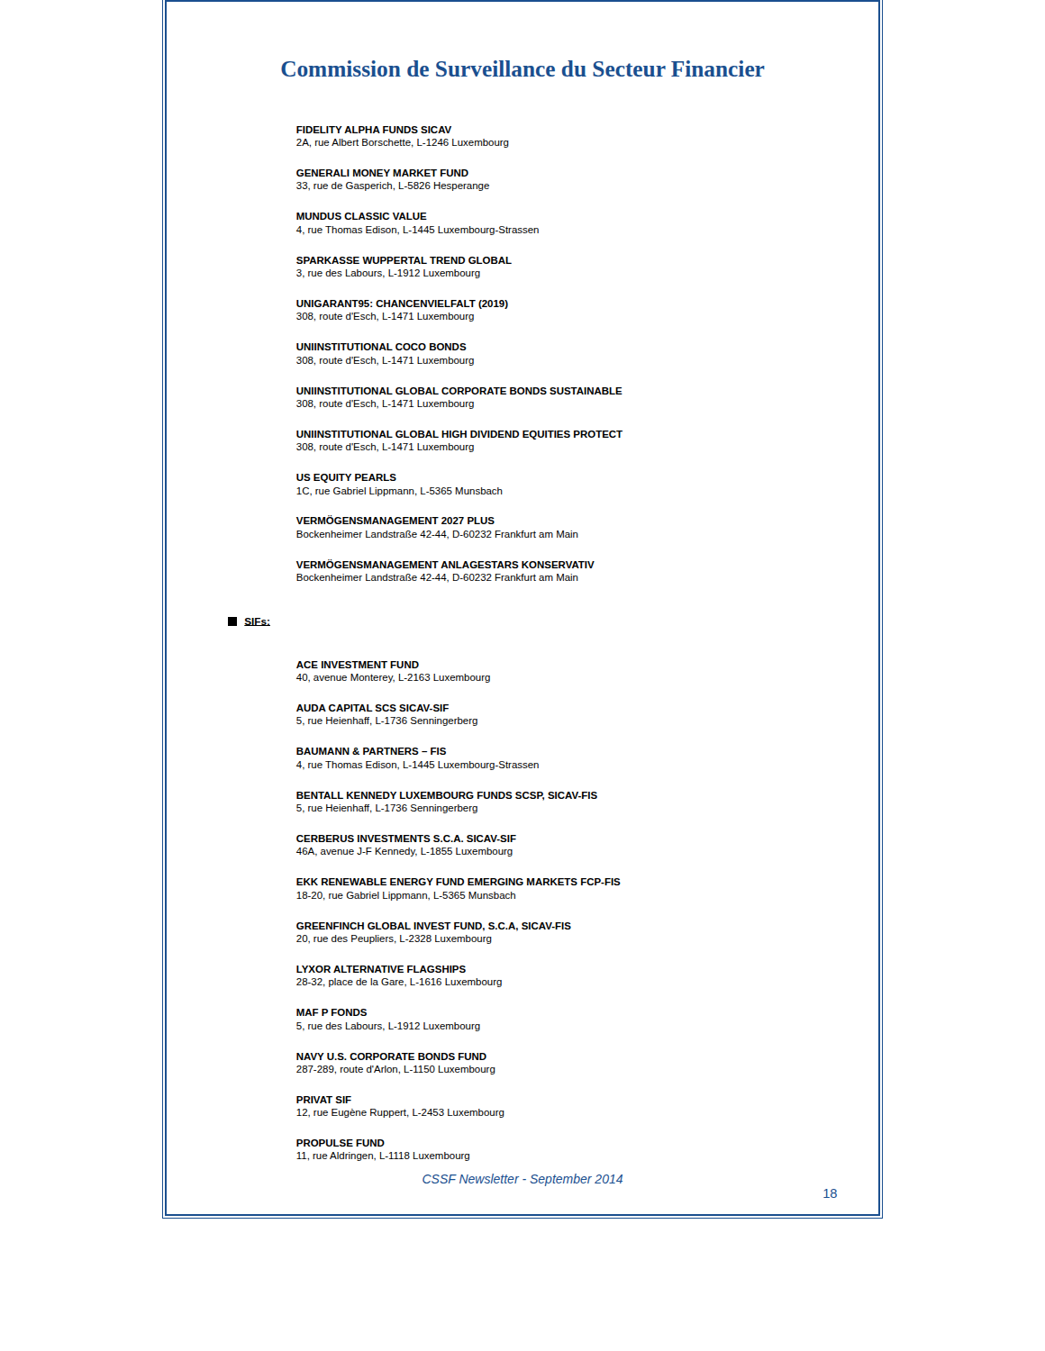Commission de Surveillance du Secteur Financier
FIDELITY ALPHA FUNDS SICAV
2A, rue Albert Borschette, L-1246 Luxembourg
GENERALI MONEY MARKET FUND
33, rue de Gasperich, L-5826 Hesperange
MUNDUS CLASSIC VALUE
4, rue Thomas Edison, L-1445 Luxembourg-Strassen
SPARKASSE WUPPERTAL TREND GLOBAL
3, rue des Labours, L-1912 Luxembourg
UNIGARANT95: CHANCENVIELFALT (2019)
308, route d'Esch, L-1471 Luxembourg
UNIINSTITUTIONAL COCO BONDS
308, route d'Esch, L-1471 Luxembourg
UNIINSTITUTIONAL GLOBAL CORPORATE BONDS SUSTAINABLE
308, route d'Esch, L-1471 Luxembourg
UNIINSTITUTIONAL GLOBAL HIGH DIVIDEND EQUITIES PROTECT
308, route d'Esch, L-1471 Luxembourg
US EQUITY PEARLS
1C, rue Gabriel Lippmann, L-5365 Munsbach
VERMÖGENSMANAGEMENT 2027 PLUS
Bockenheimer Landstraße 42-44, D-60232 Frankfurt am Main
VERMÖGENSMANAGEMENT ANLAGESTARS KONSERVATIV
Bockenheimer Landstraße 42-44, D-60232 Frankfurt am Main
SIFs:
ACE INVESTMENT FUND
40, avenue Monterey, L-2163 Luxembourg
AUDA CAPITAL SCS SICAV-SIF
5, rue Heienhaff, L-1736 Senningerberg
BAUMANN & PARTNERS – FIS
4, rue Thomas Edison, L-1445 Luxembourg-Strassen
BENTALL KENNEDY LUXEMBOURG FUNDS SCSP, SICAV-FIS
5, rue Heienhaff, L-1736 Senningerberg
CERBERUS INVESTMENTS S.C.A. SICAV-SIF
46A, avenue J-F Kennedy, L-1855 Luxembourg
EKK RENEWABLE ENERGY FUND EMERGING MARKETS FCP-FIS
18-20, rue Gabriel Lippmann, L-5365 Munsbach
GREENFINCH GLOBAL INVEST FUND, S.C.A, SICAV-FIS
20, rue des Peupliers, L-2328 Luxembourg
LYXOR ALTERNATIVE FLAGSHIPS
28-32, place de la Gare, L-1616 Luxembourg
MAF P FONDS
5, rue des Labours, L-1912 Luxembourg
NAVY U.S. CORPORATE BONDS FUND
287-289, route d'Arlon, L-1150 Luxembourg
PRIVAT SIF
12, rue Eugène Ruppert, L-2453 Luxembourg
PROPULSE FUND
11, rue Aldringen, L-1118 Luxembourg
CSSF Newsletter - September 2014 18